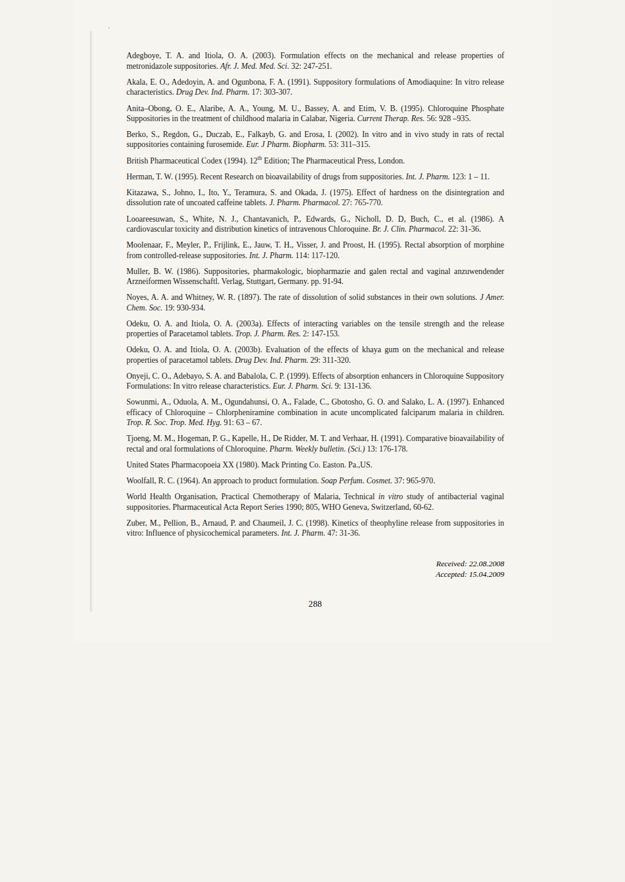·
Adegboye, T. A. and Itiola, O. A. (2003). Formulation effects on the mechanical and release properties of metronidazole suppositories. Afr. J. Med. Med. Sci. 32: 247-251.
Akala, E. O., Adedoyin, A. and Ogunbona, F. A. (1991). Suppository formulations of Amodiaquine: In vitro release characteristics. Drug Dev. Ind. Pharm. 17: 303-307.
Anita–Obong, O. E., Alaribe, A. A., Young, M. U., Bassey, A. and Etim, V. B. (1995). Chloroquine Phosphate Suppositories in the treatment of childhood malaria in Calabar, Nigeria. Current Therap. Res. 56: 928 –935.
Berko, S., Regdon, G., Duczab, E., Falkayb, G. and Erosa, I. (2002). In vitro and in vivo study in rats of rectal suppositories containing furosemide. Eur. J Pharm. Biopharm. 53: 311–315.
British Pharmaceutical Codex (1994). 12th Edition; The Pharmaceutical Press, London.
Herman, T. W. (1995). Recent Research on bioavailability of drugs from suppositories. Int. J. Pharm. 123: 1 – 11.
Kitazawa, S., Johno, I., Ito, Y., Teramura, S. and Okada, J. (1975). Effect of hardness on the disintegration and dissolution rate of uncoated caffeine tablets. J. Pharm. Pharmacol. 27: 765-770.
Looareesuwan, S., White, N. J., Chantavanich, P., Edwards, G., Nicholl, D. D, Buch, C., et al. (1986). A cardiovascular toxicity and distribution kinetics of intravenous Chloroquine. Br. J. Clin. Pharmacol. 22: 31-36.
Moolenaar, F., Meyler, P., Frijlink, E., Jauw, T. H., Visser, J. and Proost, H. (1995). Rectal absorption of morphine from controlled-release suppositories. Int. J. Pharm. 114: 117-120.
Muller, B. W. (1986). Suppositories, pharmakologic, biopharmazie and galen rectal and vaginal anzuwendender Arzneiformen Wissenschaftl. Verlag, Stuttgart, Germany. pp. 91-94.
Noyes, A. A. and Whitney, W. R. (1897). The rate of dissolution of solid substances in their own solutions. J Amer. Chem. Soc. 19: 930-934.
Odeku, O. A. and Itiola, O. A. (2003a). Effects of interacting variables on the tensile strength and the release properties of Paracetamol tablets. Trop. J. Pharm. Res. 2: 147-153.
Odeku, O. A. and Itiola, O. A. (2003b). Evaluation of the effects of khaya gum on the mechanical and release properties of paracetamol tablets. Drug Dev. Ind. Pharm. 29: 311-320.
Onyeji, C. O., Adebayo, S. A. and Babalola, C. P. (1999). Effects of absorption enhancers in Chloroquine Suppository Formulations: In vitro release characteristics. Eur. J. Pharm. Sci. 9: 131-136.
Sowunmi, A., Oduola, A. M., Ogundahunsi, O. A., Falade, C., Gbotosho, G. O. and Salako, L. A. (1997). Enhanced efficacy of Chloroquine – Chlorpheniramine combination in acute uncomplicated falciparum malaria in children. Trop. R. Soc. Trop. Med. Hyg. 91: 63 – 67.
Tjoeng, M. M., Hogeman, P. G., Kapelle, H., De Ridder, M. T. and Verhaar, H. (1991). Comparative bioavailability of rectal and oral formulations of Chloroquine. Pharm. Weekly bulletin. (Sci.) 13: 176-178.
United States Pharmacopoeia XX (1980). Mack Printing Co. Easton. Pa.,US.
Woolfall, R. C. (1964). An approach to product formulation. Soap Perfum. Cosmet. 37: 965-970.
World Health Organisation, Practical Chemotherapy of Malaria, Technical in vitro study of antibacterial vaginal suppositories. Pharmaceutical Acta Report Series 1990; 805, WHO Geneva, Switzerland, 60-62.
Zuber, M., Pellion, B., Arnaud, P. and Chaumeil, J. C. (1998). Kinetics of theophyline release from suppositories in vitro: Influence of physicochemical parameters. Int. J. Pharm. 47: 31-36.
Received: 22.08.2008
Accepted: 15.04.2009
288